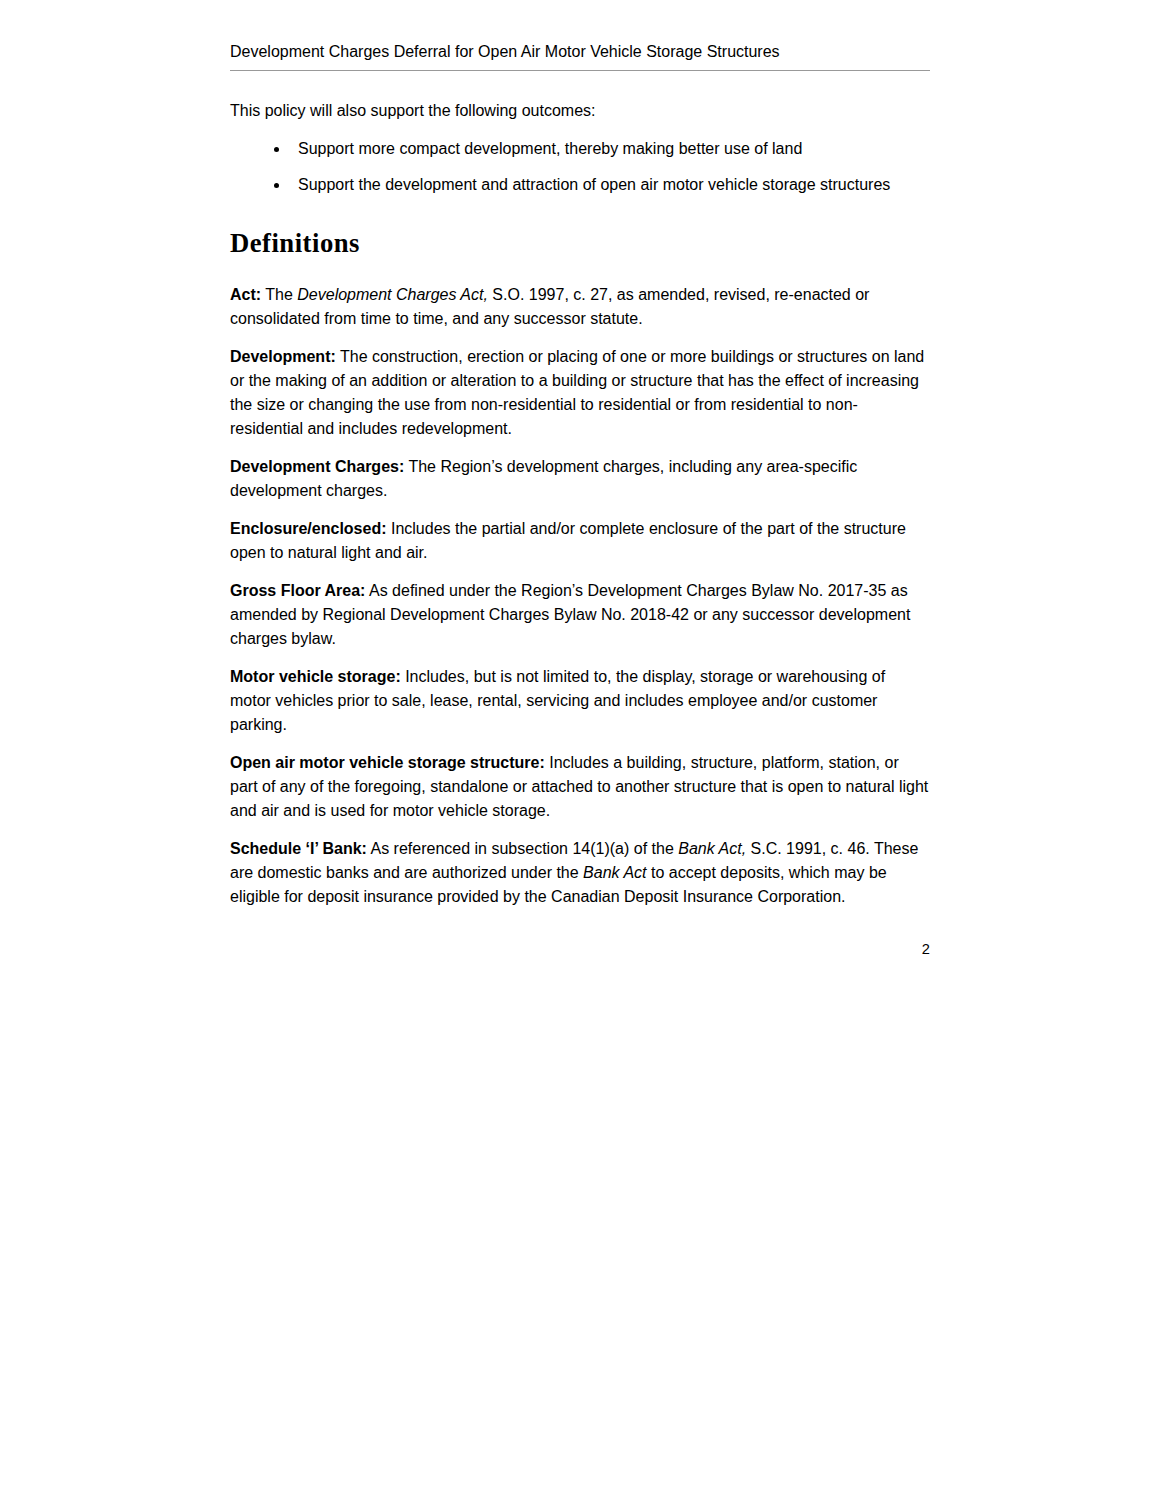Development Charges Deferral for Open Air Motor Vehicle Storage Structures
This policy will also support the following outcomes:
Support more compact development, thereby making better use of land
Support the development and attraction of open air motor vehicle storage structures
Definitions
Act: The Development Charges Act, S.O. 1997, c. 27, as amended, revised, re-enacted or consolidated from time to time, and any successor statute.
Development: The construction, erection or placing of one or more buildings or structures on land or the making of an addition or alteration to a building or structure that has the effect of increasing the size or changing the use from non-residential to residential or from residential to non-residential and includes redevelopment.
Development Charges: The Region’s development charges, including any area-specific development charges.
Enclosure/enclosed: Includes the partial and/or complete enclosure of the part of the structure open to natural light and air.
Gross Floor Area: As defined under the Region’s Development Charges Bylaw No. 2017-35 as amended by Regional Development Charges Bylaw No. 2018-42 or any successor development charges bylaw.
Motor vehicle storage: Includes, but is not limited to, the display, storage or warehousing of motor vehicles prior to sale, lease, rental, servicing and includes employee and/or customer parking.
Open air motor vehicle storage structure: Includes a building, structure, platform, station, or part of any of the foregoing, standalone or attached to another structure that is open to natural light and air and is used for motor vehicle storage.
Schedule ‘I’ Bank: As referenced in subsection 14(1)(a) of the Bank Act, S.C. 1991, c. 46. These are domestic banks and are authorized under the Bank Act to accept deposits, which may be eligible for deposit insurance provided by the Canadian Deposit Insurance Corporation.
2